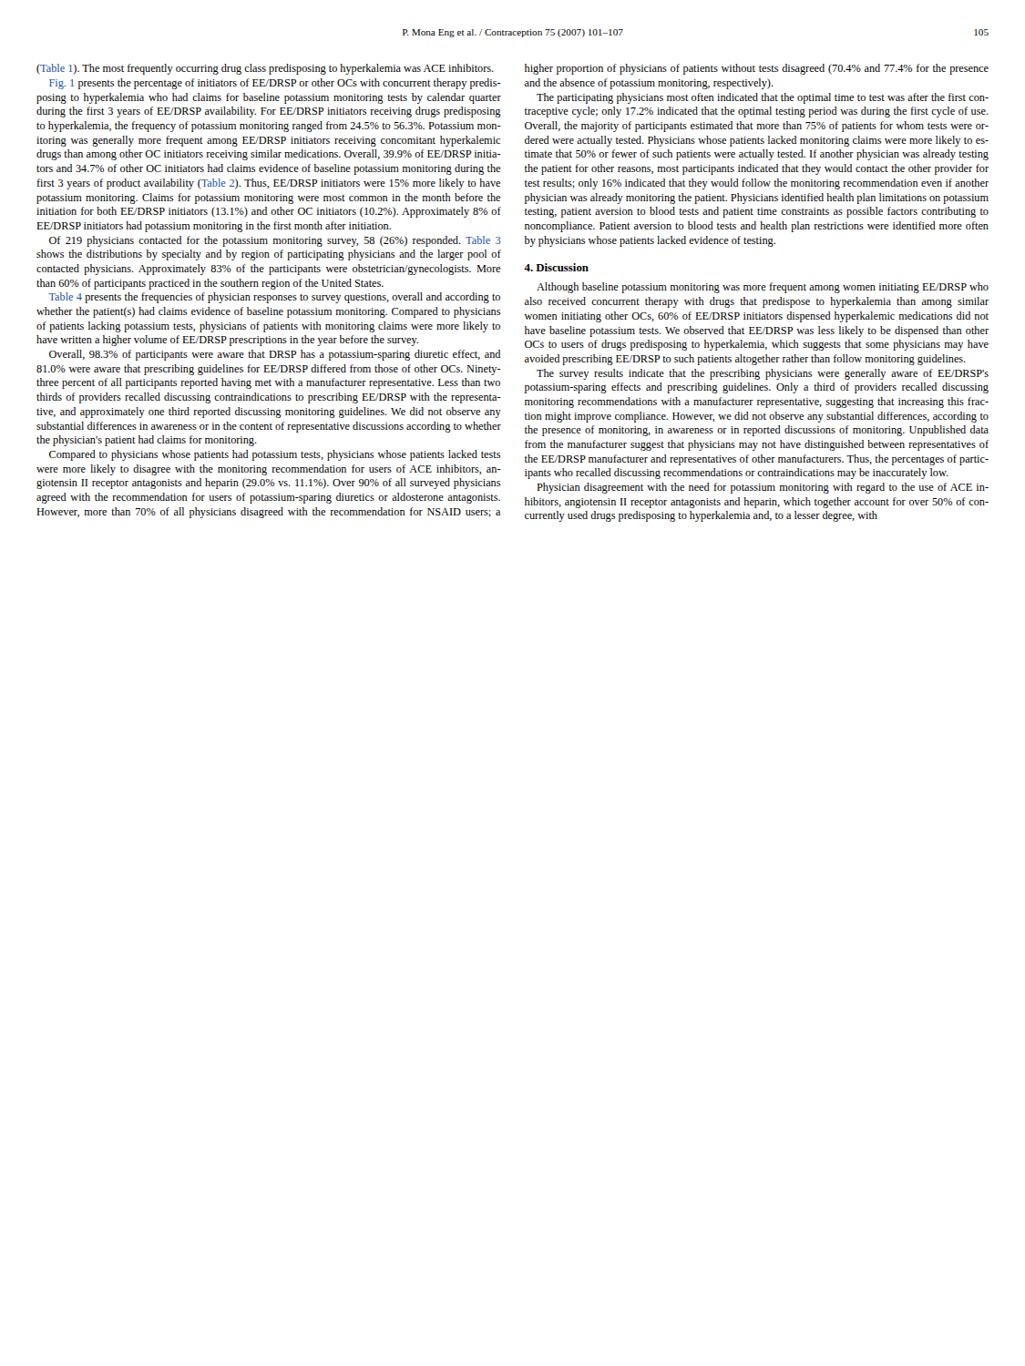P. Mona Eng et al. / Contraception 75 (2007) 101–107 105
(Table 1). The most frequently occurring drug class predisposing to hyperkalemia was ACE inhibitors.
Fig. 1 presents the percentage of initiators of EE/DRSP or other OCs with concurrent therapy predisposing to hyperkalemia who had claims for baseline potassium monitoring tests by calendar quarter during the first 3 years of EE/DRSP availability. For EE/DRSP initiators receiving drugs predisposing to hyperkalemia, the frequency of potassium monitoring ranged from 24.5% to 56.3%. Potassium monitoring was generally more frequent among EE/DRSP initiators receiving concomitant hyperkalemic drugs than among other OC initiators receiving similar medications. Overall, 39.9% of EE/DRSP initiators and 34.7% of other OC initiators had claims evidence of baseline potassium monitoring during the first 3 years of product availability (Table 2). Thus, EE/DRSP initiators were 15% more likely to have potassium monitoring. Claims for potassium monitoring were most common in the month before the initiation for both EE/DRSP initiators (13.1%) and other OC initiators (10.2%). Approximately 8% of EE/DRSP initiators had potassium monitoring in the first month after initiation.
Of 219 physicians contacted for the potassium monitoring survey, 58 (26%) responded. Table 3 shows the distributions by specialty and by region of participating physicians and the larger pool of contacted physicians. Approximately 83% of the participants were obstetrician/gynecologists. More than 60% of participants practiced in the southern region of the United States.
Table 4 presents the frequencies of physician responses to survey questions, overall and according to whether the patient(s) had claims evidence of baseline potassium monitoring. Compared to physicians of patients lacking potassium tests, physicians of patients with monitoring claims were more likely to have written a higher volume of EE/DRSP prescriptions in the year before the survey.
Overall, 98.3% of participants were aware that DRSP has a potassium-sparing diuretic effect, and 81.0% were aware that prescribing guidelines for EE/DRSP differed from those of other OCs. Ninety-three percent of all participants reported having met with a manufacturer representative. Less than two thirds of providers recalled discussing contraindications to prescribing EE/DRSP with the representative, and approximately one third reported discussing monitoring guidelines. We did not observe any substantial differences in awareness or in the content of representative discussions according to whether the physician's patient had claims for monitoring.
Compared to physicians whose patients had potassium tests, physicians whose patients lacked tests were more likely to disagree with the monitoring recommendation for users of ACE inhibitors, angiotensin II receptor antagonists and heparin (29.0% vs. 11.1%). Over 90% of all surveyed physicians agreed with the recommendation for users of potassium-sparing diuretics or aldosterone antagonists. However, more than 70% of all physicians disagreed with the recommendation for NSAID users; a higher proportion of physicians of patients without tests disagreed (70.4% and 77.4% for the presence and the absence of potassium monitoring, respectively).
The participating physicians most often indicated that the optimal time to test was after the first contraceptive cycle; only 17.2% indicated that the optimal testing period was during the first cycle of use. Overall, the majority of participants estimated that more than 75% of patients for whom tests were ordered were actually tested. Physicians whose patients lacked monitoring claims were more likely to estimate that 50% or fewer of such patients were actually tested. If another physician was already testing the patient for other reasons, most participants indicated that they would contact the other provider for test results; only 16% indicated that they would follow the monitoring recommendation even if another physician was already monitoring the patient. Physicians identified health plan limitations on potassium testing, patient aversion to blood tests and patient time constraints as possible factors contributing to noncompliance. Patient aversion to blood tests and health plan restrictions were identified more often by physicians whose patients lacked evidence of testing.
4. Discussion
Although baseline potassium monitoring was more frequent among women initiating EE/DRSP who also received concurrent therapy with drugs that predispose to hyperkalemia than among similar women initiating other OCs, 60% of EE/DRSP initiators dispensed hyperkalemic medications did not have baseline potassium tests. We observed that EE/DRSP was less likely to be dispensed than other OCs to users of drugs predisposing to hyperkalemia, which suggests that some physicians may have avoided prescribing EE/DRSP to such patients altogether rather than follow monitoring guidelines.
The survey results indicate that the prescribing physicians were generally aware of EE/DRSP's potassium-sparing effects and prescribing guidelines. Only a third of providers recalled discussing monitoring recommendations with a manufacturer representative, suggesting that increasing this fraction might improve compliance. However, we did not observe any substantial differences, according to the presence of monitoring, in awareness or in reported discussions of monitoring. Unpublished data from the manufacturer suggest that physicians may not have distinguished between representatives of the EE/DRSP manufacturer and representatives of other manufacturers. Thus, the percentages of participants who recalled discussing recommendations or contraindications may be inaccurately low.
Physician disagreement with the need for potassium monitoring with regard to the use of ACE inhibitors, angiotensin II receptor antagonists and heparin, which together account for over 50% of concurrently used drugs predisposing to hyperkalemia and, to a lesser degree, with